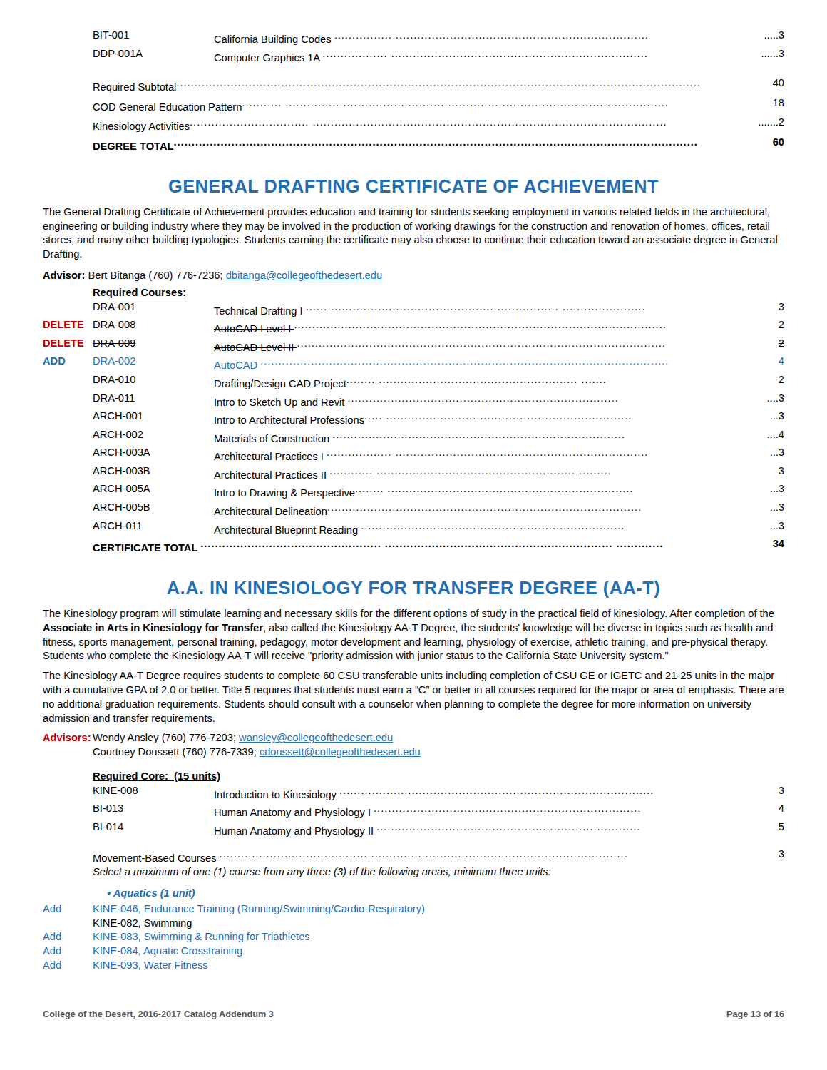| | BIT-001 | California Building Codes ................ ...................................................................... | .....3 |
| | DDP-001A | Computer Graphics 1A .................. ....................................................................... | ......3 |
| | Required Subtotal ................................................................................................................................................. | 40 |
| | COD General Education Pattern ........... .......................................................................................................... | 18 |
| | Kinesiology Activities ................................. .................................................................................................. | .......2 |
| | DEGREE TOTAL ................................................................................................................................................. | 60 |
GENERAL DRAFTING CERTIFICATE OF ACHIEVEMENT
The General Drafting Certificate of Achievement provides education and training for students seeking employment in various related fields in the architectural, engineering or building industry where they may be involved in the production of working drawings for the construction and renovation of homes, offices, retail stores, and many other building typologies. Students earning the certificate may also choose to continue their education toward an associate degree in General Drafting.
Advisor: Bert Bitanga (760) 776-7236; dbitanga@collegeofthedesert.edu
| | Required Courses: |
| | DRA-001 | Technical Drafting I ...... ............................................................... ....................... | 3 |
| DELETE | DRA-008 | AutoCAD Level I ....................................................................................................... | 2 |
| DELETE | DRA-009 | AutoCAD Level II ...................................................................................................... | 2 |
| ADD | DRA-002 | AutoCAD ................................................................................................................. | 4 |
| | DRA-010 | Drafting/Design CAD Project ........ ....................................................... ....... | 2 |
| | DRA-011 | Intro to Sketch Up and Revit ........................................................................... | ....3 |
| | ARCH-001 | Intro to Architectural Professions ..... .................................................................... | ...3 |
| | ARCH-002 | Materials of Construction ................................................................................. | ....4 |
| | ARCH-003A | Architectural Practices I .................. ...................................................................... | ...3 |
| | ARCH-003B | Architectural Practices II ............ ....................................................... ......... | 3 |
| | ARCH-005A | Intro to Drawing & Perspective ........ .................................................................... | ...3 |
| | ARCH-005B | Architectural Delineation ....................................................................................... | ...3 |
| | ARCH-011 | Architectural Blueprint Reading ......................................................................... | ...3 |
| | CERTIFICATE TOTAL .................................................. ............................................................... ............. | 34 |
A.A. IN KINESIOLOGY FOR TRANSFER DEGREE (AA-T)
The Kinesiology program will stimulate learning and necessary skills for the different options of study in the practical field of kinesiology. After completion of the Associate in Arts in Kinesiology for Transfer, also called the Kinesiology AA-T Degree, the students' knowledge will be diverse in topics such as health and fitness, sports management, personal training, pedagogy, motor development and learning, physiology of exercise, athletic training, and pre-physical therapy. Students who complete the Kinesiology AA-T will receive "priority admission with junior status to the California State University system."
The Kinesiology AA-T Degree requires students to complete 60 CSU transferable units including completion of CSU GE or IGETC and 21-25 units in the major with a cumulative GPA of 2.0 or better. Title 5 requires that students must earn a “C” or better in all courses required for the major or area of emphasis. There are no additional graduation requirements. Students should consult with a counselor when planning to complete the degree for more information on university admission and transfer requirements.
| Advisors: | Wendy Ansley (760) 776-7203; wansley@collegeofthedesert.edu |
| | Courtney Doussett (760) 776-7339; cdoussett@collegeofthedesert.edu |
| | Required Core: (15 units) |
| | KINE-008 | Introduction to Kinesiology ....................................................................................... | 3 |
| | BI-013 | Human Anatomy and Physiology I .......................................................................... | 4 |
| | BI-014 | Human Anatomy and Physiology II ......................................................................... | 5 |
| | Movement-Based Courses ................................................................................................................. | 3 |
| | Select a maximum of one (1) course from any three (3) of the following areas, minimum three units: |
• Aquatics (1 unit)
Add KINE-046, Endurance Training (Running/Swimming/Cardio-Respiratory)
KINE-082, Swimming
Add KINE-083, Swimming & Running for Triathletes
Add KINE-084, Aquatic Crosstraining
Add KINE-093, Water Fitness
College of the Desert, 2016-2017 Catalog Addendum 3 Page 13 of 16